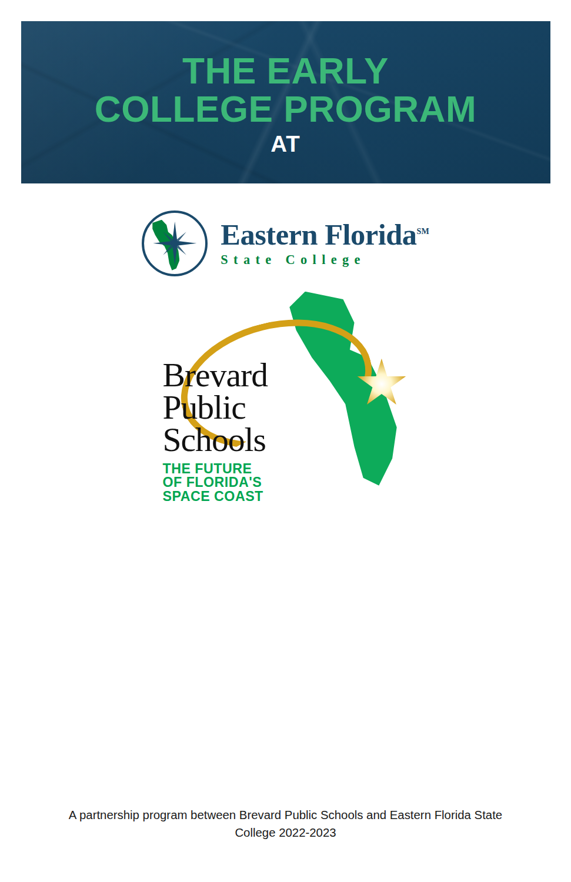The Early
College Program at
Eastern FloridaSM
State College
Brevard
Public
Schools
The Future
of Florida's
Space Coast
A partnership program between Brevard Public Schools and Eastern Florida State College 2022-2023